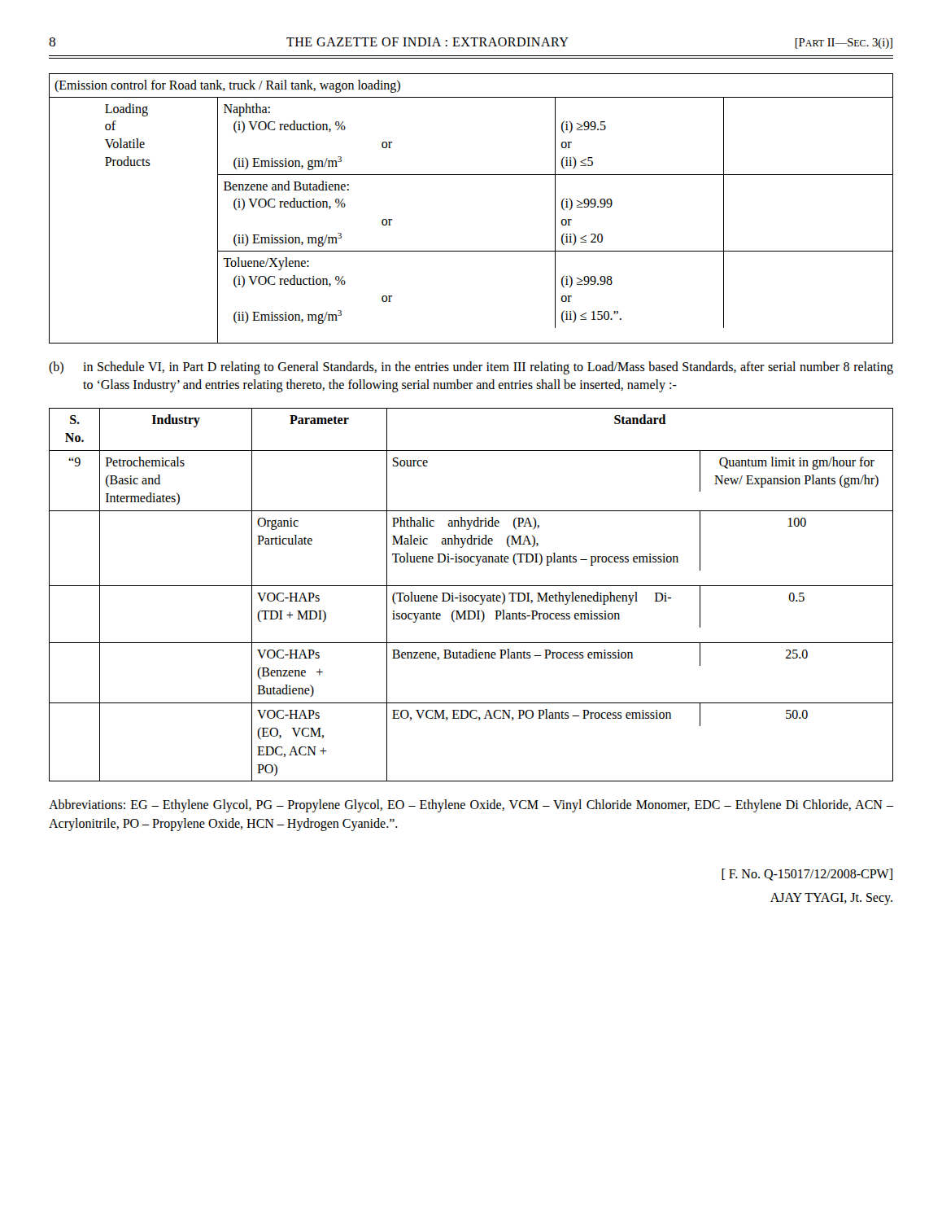8
THE GAZETTE OF INDIA : EXTRAORDINARY
[PART II—SEC. 3(i)]
| (Emission control for Road tank, truck / Rail tank, wagon loading) |
| | Loading of Volatile Products | / Naphtha: (i) VOC reduction, % or (ii) Emission, gm/m 3 / (i) ≥99.5 or (ii) ≤5 / / / Benzene and Butadiene: (i) VOC reduction, % or (ii) Emission, mg/m 3 / (i) ≥99.99 or (ii) ≤ 20 / / / Toluene/Xylene: (i) VOC reduction, % or (ii) Emission, mg/m 3 / (i) ≥99.98 or (ii) ≤ 150.”. / / |
(b)
in Schedule VI, in Part D relating to General Standards, in the entries under item III relating to Load/Mass based Standards, after serial number 8 relating to ‘Glass Industry’ and entries relating thereto, the following serial number and entries shall be inserted, namely :-
| S. No. | Industry | Parameter | Standard |
| --- | --- | --- | --- |
| “9 | Petrochemicals (Basic and Intermediates) | | / Source / Quantum limit in gm/hour for New/ Expansion Plants (gm/hr) / |
| | | Organic Particulate | / Phthalic anhydride (PA), Maleic anhydride (MA), Toluene Di-isocyanate (TDI) plants – process emission / 100 / |
| | | VOC-HAPs (TDI + MDI) | / (Toluene Di-isocyate) TDI, Methylenediphenyl Di-isocyante (MDI) Plants-Process emission / 0.5 / |
| | | VOC-HAPs (Benzene + Butadiene) | / Benzene, Butadiene Plants – Process emission / 25.0 / |
| | | VOC-HAPs (EO, VCM, EDC, ACN + PO) | / EO, VCM, EDC, ACN, PO Plants – Process emission / 50.0 / |
Abbreviations: EG – Ethylene Glycol, PG – Propylene Glycol, EO – Ethylene Oxide, VCM – Vinyl Chloride Monomer, EDC – Ethylene Di Chloride, ACN – Acrylonitrile, PO – Propylene Oxide, HCN – Hydrogen Cyanide.”.
[ F. No. Q-15017/12/2008-CPW]
AJAY TYAGI, Jt. Secy.